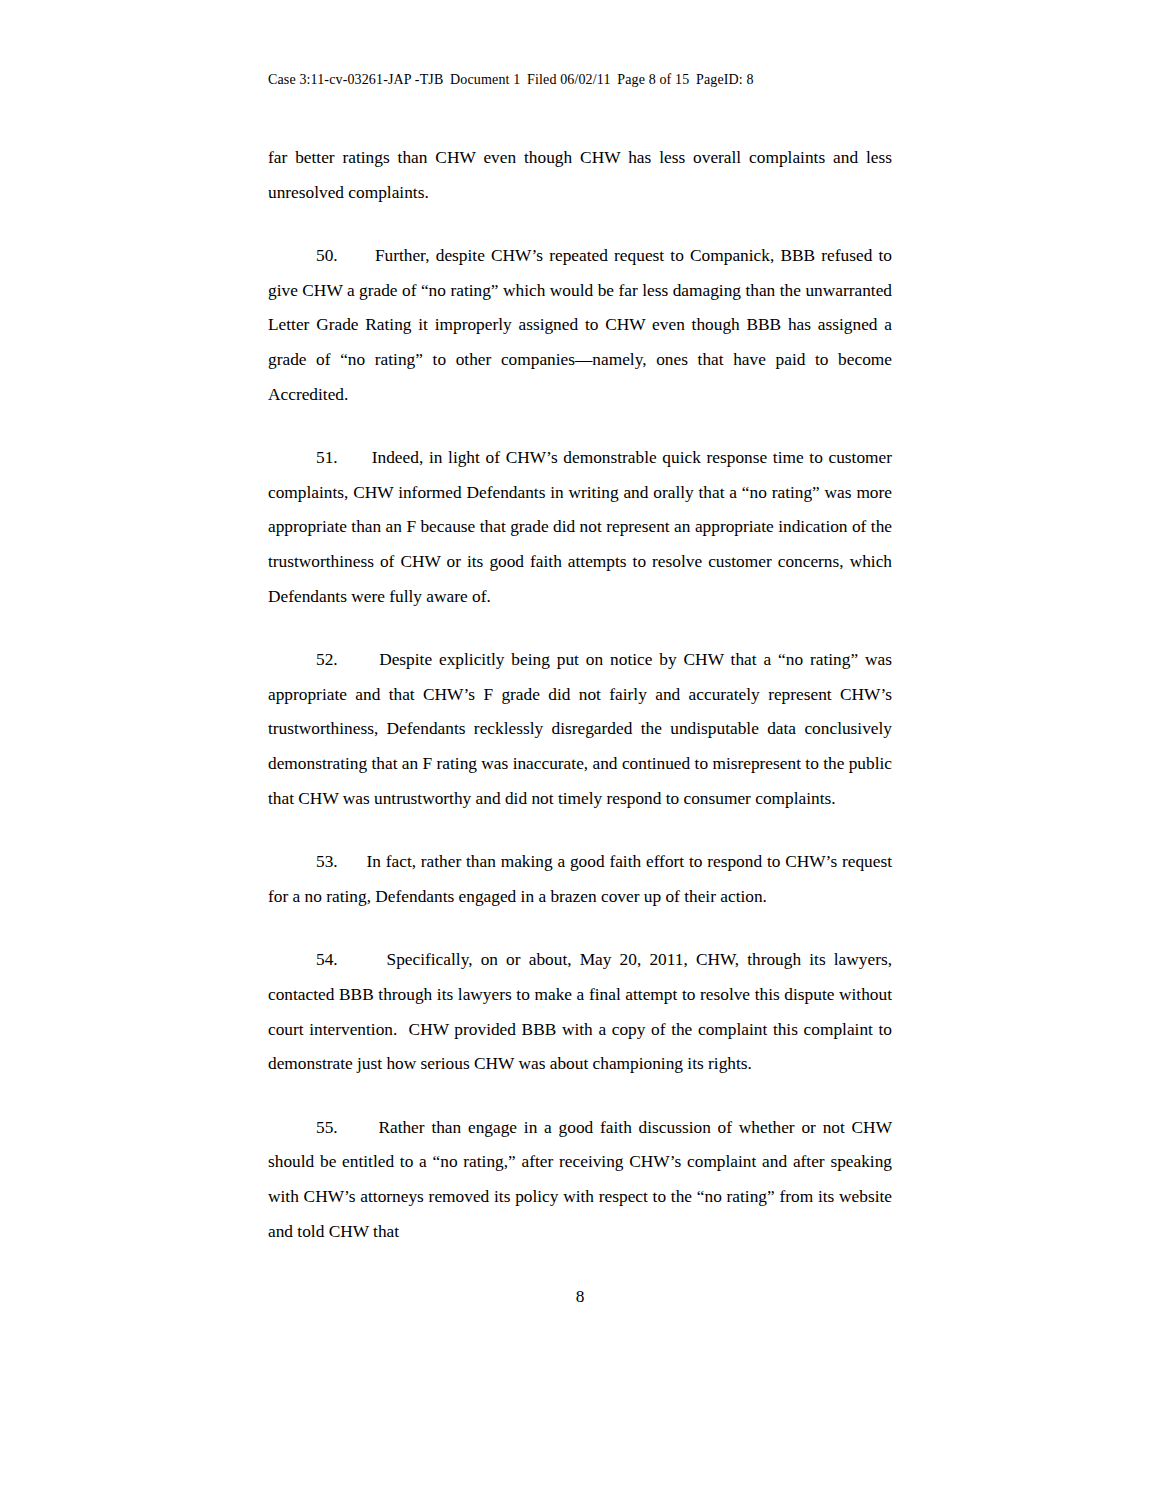Case 3:11-cv-03261-JAP -TJB Document 1 Filed 06/02/11 Page 8 of 15 PageID: 8
far better ratings than CHW even though CHW has less overall complaints and less unresolved complaints.
50. Further, despite CHW’s repeated request to Companick, BBB refused to give CHW a grade of “no rating” which would be far less damaging than the unwarranted Letter Grade Rating it improperly assigned to CHW even though BBB has assigned a grade of “no rating” to other companies—namely, ones that have paid to become Accredited.
51. Indeed, in light of CHW’s demonstrable quick response time to customer complaints, CHW informed Defendants in writing and orally that a “no rating” was more appropriate than an F because that grade did not represent an appropriate indication of the trustworthiness of CHW or its good faith attempts to resolve customer concerns, which Defendants were fully aware of.
52. Despite explicitly being put on notice by CHW that a “no rating” was appropriate and that CHW’s F grade did not fairly and accurately represent CHW’s trustworthiness, Defendants recklessly disregarded the undisputable data conclusively demonstrating that an F rating was inaccurate, and continued to misrepresent to the public that CHW was untrustworthy and did not timely respond to consumer complaints.
53. In fact, rather than making a good faith effort to respond to CHW’s request for a no rating, Defendants engaged in a brazen cover up of their action.
54. Specifically, on or about, May 20, 2011, CHW, through its lawyers, contacted BBB through its lawyers to make a final attempt to resolve this dispute without court intervention. CHW provided BBB with a copy of the complaint this complaint to demonstrate just how serious CHW was about championing its rights.
55. Rather than engage in a good faith discussion of whether or not CHW should be entitled to a “no rating,” after receiving CHW’s complaint and after speaking with CHW’s attorneys removed its policy with respect to the “no rating” from its website and told CHW that
8